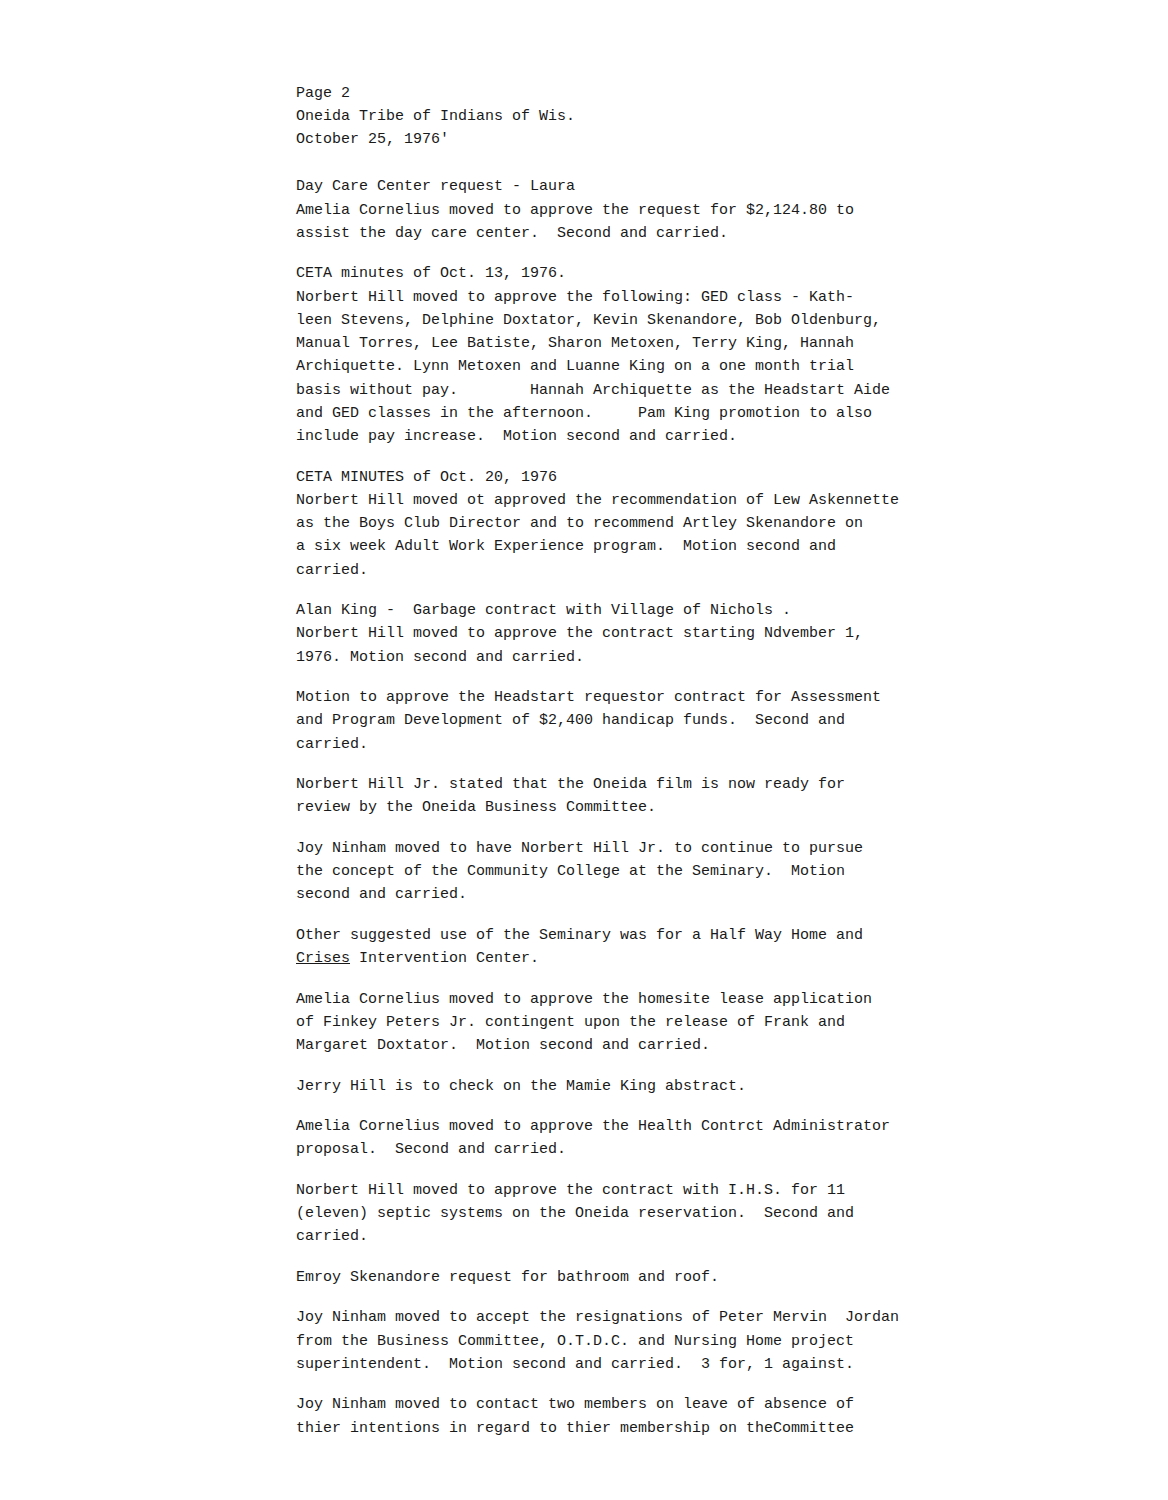Page 2
Oneida Tribe of Indians of Wis.
October 25, 1976'
Day Care Center request - Laura
Amelia Cornelius moved to approve the request for $2,124.80 to assist the day care center. Second and carried.
CETA minutes of Oct. 13, 1976.
Norbert Hill moved to approve the following: GED class - Kath- leen Stevens, Delphine Doxtator, Kevin Skenandore, Bob Oldenburg, Manual Torres, Lee Batiste, Sharon Metoxen, Terry King, Hannah Archiquette. Lynn Metoxen and Luanne King on a one month trial basis without pay. Hannah Archiquette as the Headstart Aide and GED classes in the afternoon. Pam King promotion to also include pay increase. Motion second and carried.
CETA MINUTES of Oct. 20, 1976
Norbert Hill moved ot approved the recommendation of Lew Askennette as the Boys Club Director and to recommend Artley Skenandore on a six week Adult Work Experience program. Motion second and carried.
Alan King - Garbage contract with Village of Nichols .
Norbert Hill moved to approve the contract starting Ndvember 1, 1976. Motion second and carried.
Motion to approve the Headstart requestor contract for Assessment and Program Development of $2,400 handicap funds. Second and carried.
Norbert Hill Jr. stated that the Oneida film is now ready for review by the Oneida Business Committee.
Joy Ninham moved to have Norbert Hill Jr. to continue to pursue the concept of the Community College at the Seminary. Motion second and carried.
Other suggested use of the Seminary was for a Half Way Home and Crises Intervention Center.
Amelia Cornelius moved to approve the homesite lease application of Finkey Peters Jr. contingent upon the release of Frank and Margaret Doxtator. Motion second and carried.
Jerry Hill is to check on the Mamie King abstract.
Amelia Cornelius moved to approve the Health Contrct Administrator proposal. Second and carried.
Norbert Hill moved to approve the contract with I.H.S. for 11 (eleven) septic systems on the Oneida reservation. Second and carried.
Emroy Skenandore request for bathroom and roof.
Joy Ninham moved to accept the resignations of Peter Mervin Jordan from the Business Committee, O.T.D.C. and Nursing Home project superintendent. Motion second and carried. 3 for, 1 against.
Joy Ninham moved to contact two members on leave of absence of thier intentions in regard to thier membership on theCommittee